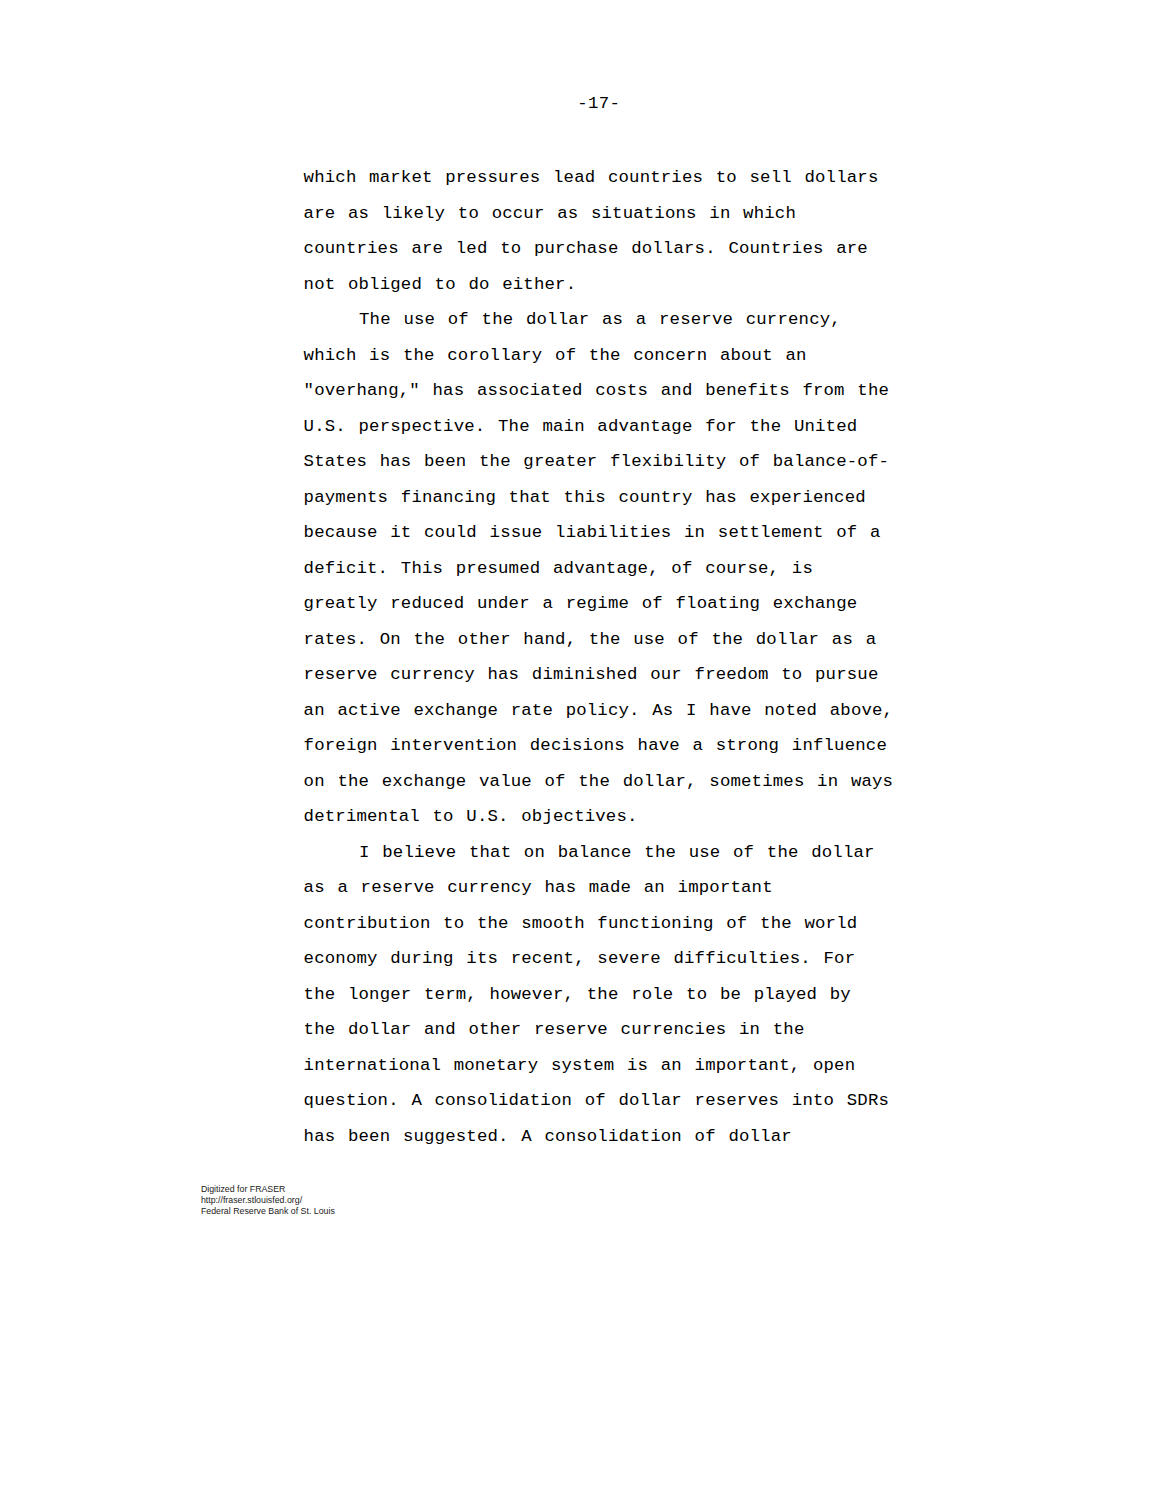-17-
which market pressures lead countries to sell dollars are as likely to occur as situations in which countries are led to purchase dollars. Countries are not obliged to do either.
The use of the dollar as a reserve currency, which is the corollary of the concern about an "overhang," has associated costs and benefits from the U.S. perspective. The main advantage for the United States has been the greater flexibility of balance-of-payments financing that this country has experienced because it could issue liabilities in settlement of a deficit. This presumed advantage, of course, is greatly reduced under a regime of floating exchange rates. On the other hand, the use of the dollar as a reserve currency has diminished our freedom to pursue an active exchange rate policy. As I have noted above, foreign intervention decisions have a strong influence on the exchange value of the dollar, sometimes in ways detrimental to U.S. objectives.
I believe that on balance the use of the dollar as a reserve currency has made an important contribution to the smooth functioning of the world economy during its recent, severe difficulties. For the longer term, however, the role to be played by the dollar and other reserve currencies in the international monetary system is an important, open question. A consolidation of dollar reserves into SDRs has been suggested. A consolidation of dollar
Digitized for FRASER
http://fraser.stlouisfed.org/
Federal Reserve Bank of St. Louis